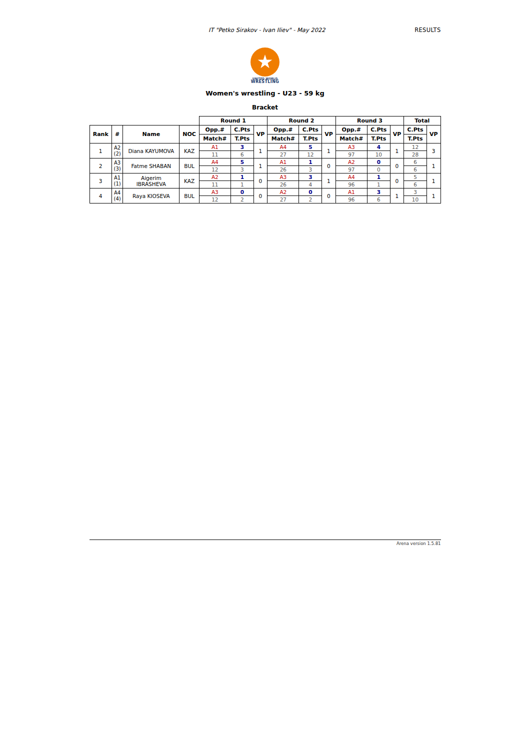IT "Petko Sirakov - Ivan Iliev" - May 2022
RESULTS
UNITED WORLDWRESTLING
Women's wrestling - U23 - 59 kg
Bracket
| | Round 1 | Round 2 | Round 3 | Total |
| --- | --- | --- | --- | --- |
| Rank | # | Name | NOC | Opp.# | C.Pts | VP | Opp.# | C.Pts | VP | Opp.# | C.Pts | VP | C.Pts | VP |
| Match# | T.Pts | Match# | T.Pts | Match# | T.Pts | T.Pts |
| 1 | A2 (2) | Diana KAYUMOVA | KAZ | A1 | 3 | 1 | A4 | 5 | 1 | A3 | 4 | 1 | 12 | 3 |
| 11 | 6 | 27 | 12 | 97 | 10 | 28 |
| 2 | A3 (3) | Fatme SHABAN | BUL | A4 | 5 | 1 | A1 | 1 | 0 | A2 | 0 | 0 | 6 | 1 |
| 12 | 3 | 26 | 3 | 97 | 0 | 6 |
| 3 | A1 (1) | Aigerim IBRASHEVA | KAZ | A2 | 1 | 0 | A3 | 3 | 1 | A4 | 1 | 0 | 5 | 1 |
| 11 | 1 | 26 | 4 | 96 | 1 | 6 |
| 4 | A4 (4) | Raya KIOSEVA | BUL | A3 | 0 | 0 | A2 | 0 | 0 | A1 | 3 | 1 | 3 | 1 |
| 12 | 2 | 27 | 2 | 96 | 6 | 10 |
Arena version 1.5.81